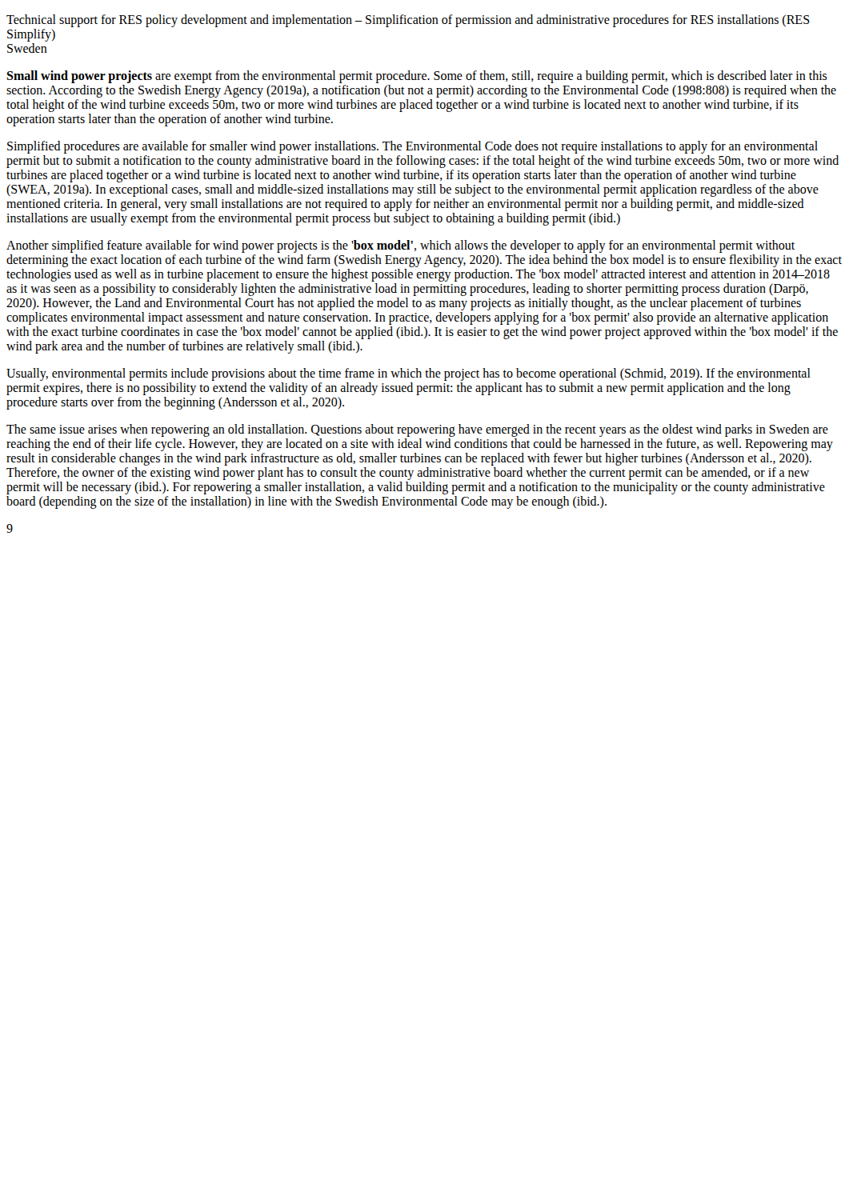Technical support for RES policy development and implementation – Simplification of permission and administrative procedures for RES installations (RES Simplify)
Sweden
Small wind power projects are exempt from the environmental permit procedure. Some of them, still, require a building permit, which is described later in this section. According to the Swedish Energy Agency (2019a), a notification (but not a permit) according to the Environmental Code (1998:808) is required when the total height of the wind turbine exceeds 50m, two or more wind turbines are placed together or a wind turbine is located next to another wind turbine, if its operation starts later than the operation of another wind turbine.
Simplified procedures are available for smaller wind power installations. The Environmental Code does not require installations to apply for an environmental permit but to submit a notification to the county administrative board in the following cases: if the total height of the wind turbine exceeds 50m, two or more wind turbines are placed together or a wind turbine is located next to another wind turbine, if its operation starts later than the operation of another wind turbine (SWEA, 2019a). In exceptional cases, small and middle-sized installations may still be subject to the environmental permit application regardless of the above mentioned criteria. In general, very small installations are not required to apply for neither an environmental permit nor a building permit, and middle-sized installations are usually exempt from the environmental permit process but subject to obtaining a building permit (ibid.)
Another simplified feature available for wind power projects is the 'box model', which allows the developer to apply for an environmental permit without determining the exact location of each turbine of the wind farm (Swedish Energy Agency, 2020). The idea behind the box model is to ensure flexibility in the exact technologies used as well as in turbine placement to ensure the highest possible energy production. The 'box model' attracted interest and attention in 2014–2018 as it was seen as a possibility to considerably lighten the administrative load in permitting procedures, leading to shorter permitting process duration (Darpö, 2020). However, the Land and Environmental Court has not applied the model to as many projects as initially thought, as the unclear placement of turbines complicates environmental impact assessment and nature conservation. In practice, developers applying for a 'box permit' also provide an alternative application with the exact turbine coordinates in case the 'box model' cannot be applied (ibid.). It is easier to get the wind power project approved within the 'box model' if the wind park area and the number of turbines are relatively small (ibid.).
Usually, environmental permits include provisions about the time frame in which the project has to become operational (Schmid, 2019). If the environmental permit expires, there is no possibility to extend the validity of an already issued permit: the applicant has to submit a new permit application and the long procedure starts over from the beginning (Andersson et al., 2020).
The same issue arises when repowering an old installation. Questions about repowering have emerged in the recent years as the oldest wind parks in Sweden are reaching the end of their life cycle. However, they are located on a site with ideal wind conditions that could be harnessed in the future, as well. Repowering may result in considerable changes in the wind park infrastructure as old, smaller turbines can be replaced with fewer but higher turbines (Andersson et al., 2020). Therefore, the owner of the existing wind power plant has to consult the county administrative board whether the current permit can be amended, or if a new permit will be necessary (ibid.). For repowering a smaller installation, a valid building permit and a notification to the municipality or the county administrative board (depending on the size of the installation) in line with the Swedish Environmental Code may be enough (ibid.).
9